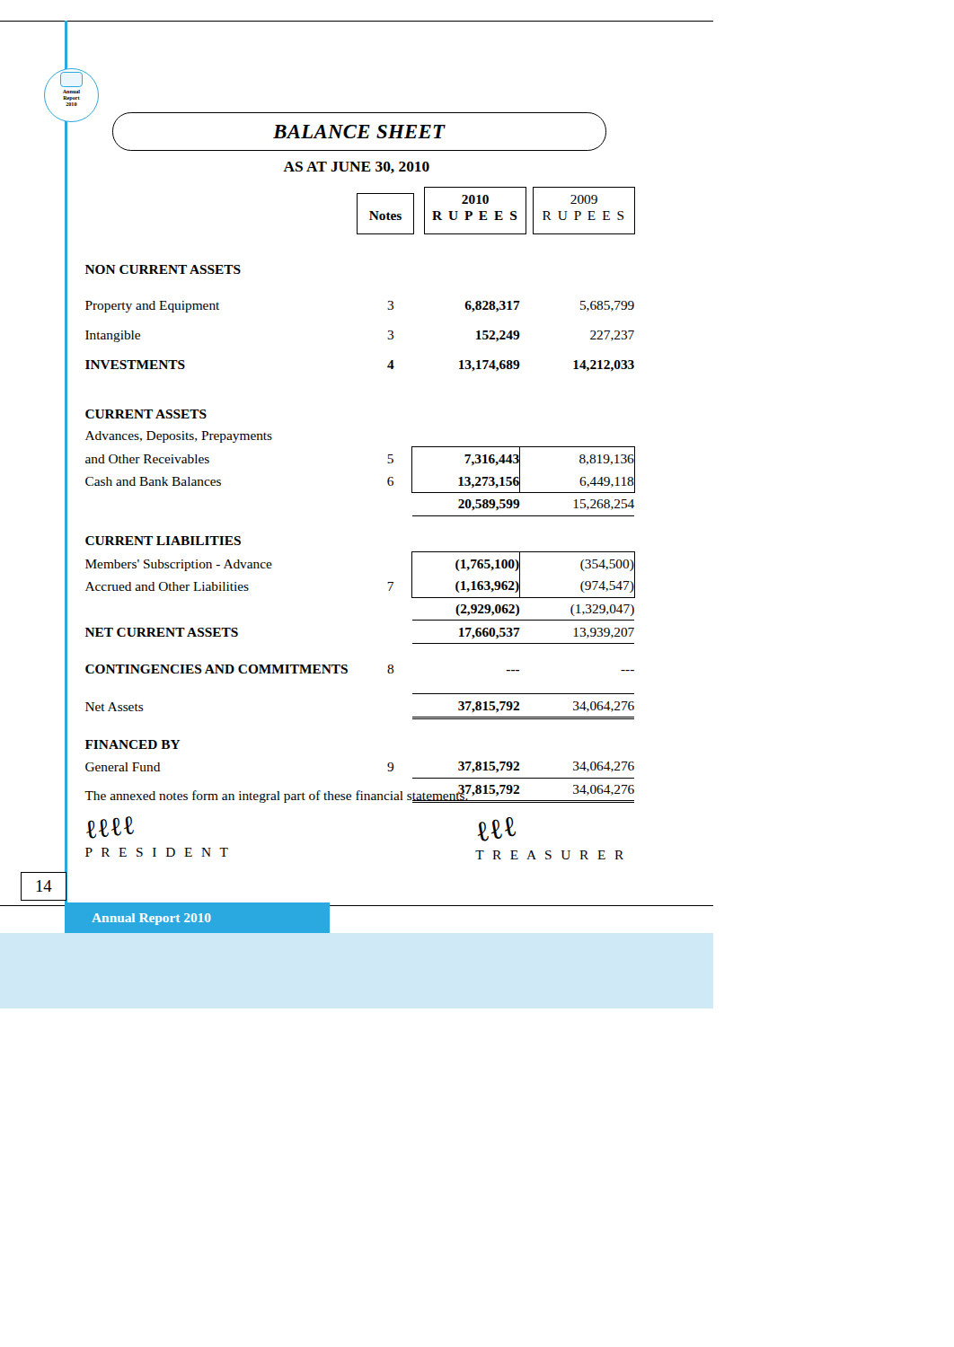Annual Report 2010
BALANCE SHEET
AS AT JUNE 30, 2010
Notes
2010 R U P E E S
2009 R U P E E S
| NON CURRENT ASSETS | | | |
| Property and Equipment | 3 | 6,828,317 | 5,685,799 |
| Intangible | 3 | 152,249 | 227,237 |
| INVESTMENTS | 4 | 13,174,689 | 14,212,033 |
| CURRENT ASSETS | | | |
| Advances, Deposits, Prepayments | | | |
| and Other Receivables | 5 | 7,316,443 | 8,819,136 |
| Cash and Bank Balances | 6 | 13,273,156 | 6,449,118 |
| | | 20,589,599 | 15,268,254 |
| CURRENT LIABILITIES | | | |
| Members' Subscription - Advance | | (1,765,100) | (354,500) |
| Accrued and Other Liabilities | 7 | (1,163,962) | (974,547) |
| | | (2,929,062) | (1,329,047) |
| NET CURRENT ASSETS | | 17,660,537 | 13,939,207 |
| CONTINGENCIES AND COMMITMENTS | 8 | --- | --- |
| Net Assets | | 37,815,792 | 34,064,276 |
| FINANCED BY | | | |
| General Fund | 9 | 37,815,792 | 34,064,276 |
| | | 37,815,792 | 34,064,276 |
The annexed notes form an integral part of these financial statements.
ℓℓℓℓ
P R E S I D E N T
ℓℓℓ
T R E A S U R E R
14
Annual Report 2010